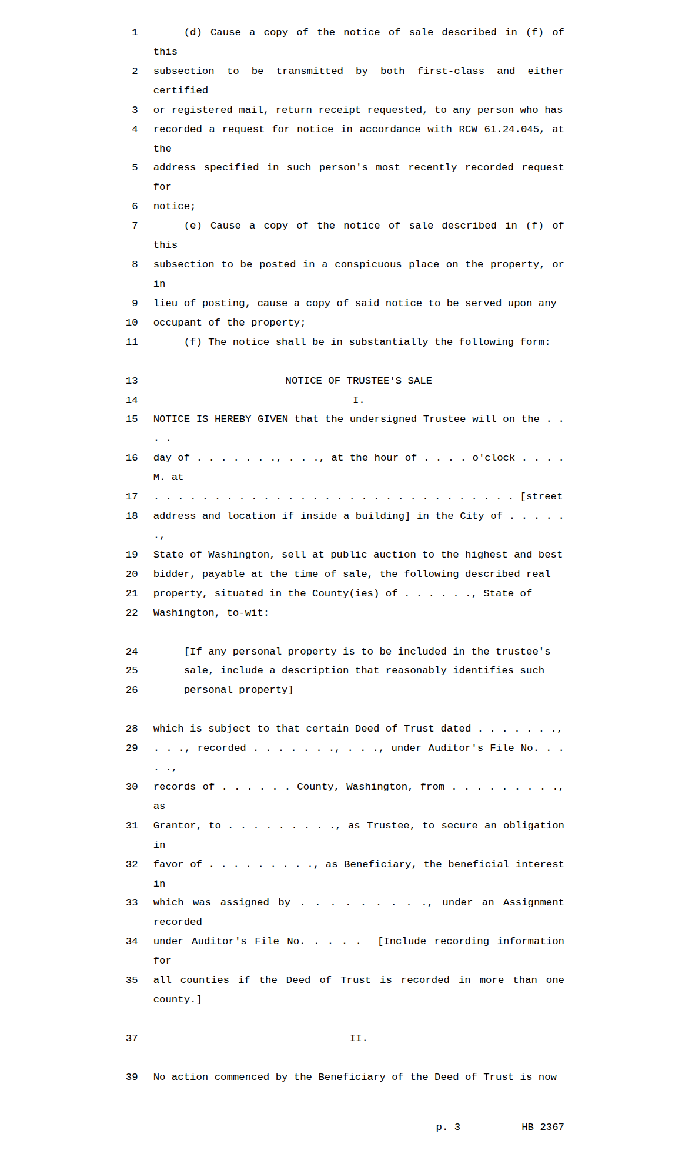(d) Cause a copy of the notice of sale described in (f) of this
subsection to be transmitted by both first-class and either certified
or registered mail, return receipt requested, to any person who has
recorded a request for notice in accordance with RCW 61.24.045, at the
address specified in such person's most recently recorded request for
notice;
(e) Cause a copy of the notice of sale described in (f) of this
subsection to be posted in a conspicuous place on the property, or in
lieu of posting, cause a copy of said notice to be served upon any
occupant of the property;
(f) The notice shall be in substantially the following form:
NOTICE OF TRUSTEE'S SALE
I.
NOTICE IS HEREBY GIVEN that the undersigned Trustee will on the . . . .
day of . . . . . . ., . . ., at the hour of . . . . o'clock . . . . M. at
. . . . . . . . . . . . . . . . . . . . . . . . . . . . . . [street
address and location if inside a building] in the City of . . . . . .,
State of Washington, sell at public auction to the highest and best
bidder, payable at the time of sale, the following described real
property, situated in the County(ies) of . . . . . ., State of
Washington, to-wit:
[If any personal property is to be included in the trustee's
sale, include a description that reasonably identifies such
personal property]
which is subject to that certain Deed of Trust dated . . . . . . .,
. . ., recorded . . . . . . ., . . ., under Auditor's File No. . . . .,
records of . . . . . . County, Washington, from . . . . . . . . ., as
Grantor, to . . . . . . . . ., as Trustee, to secure an obligation in
favor of . . . . . . . . ., as Beneficiary, the beneficial interest in
which was assigned by . . . . . . . . ., under an Assignment recorded
under Auditor's File No. . . . . [Include recording information for
all counties if the Deed of Trust is recorded in more than one county.]
II.
No action commenced by the Beneficiary of the Deed of Trust is now
p. 3 HB 2367